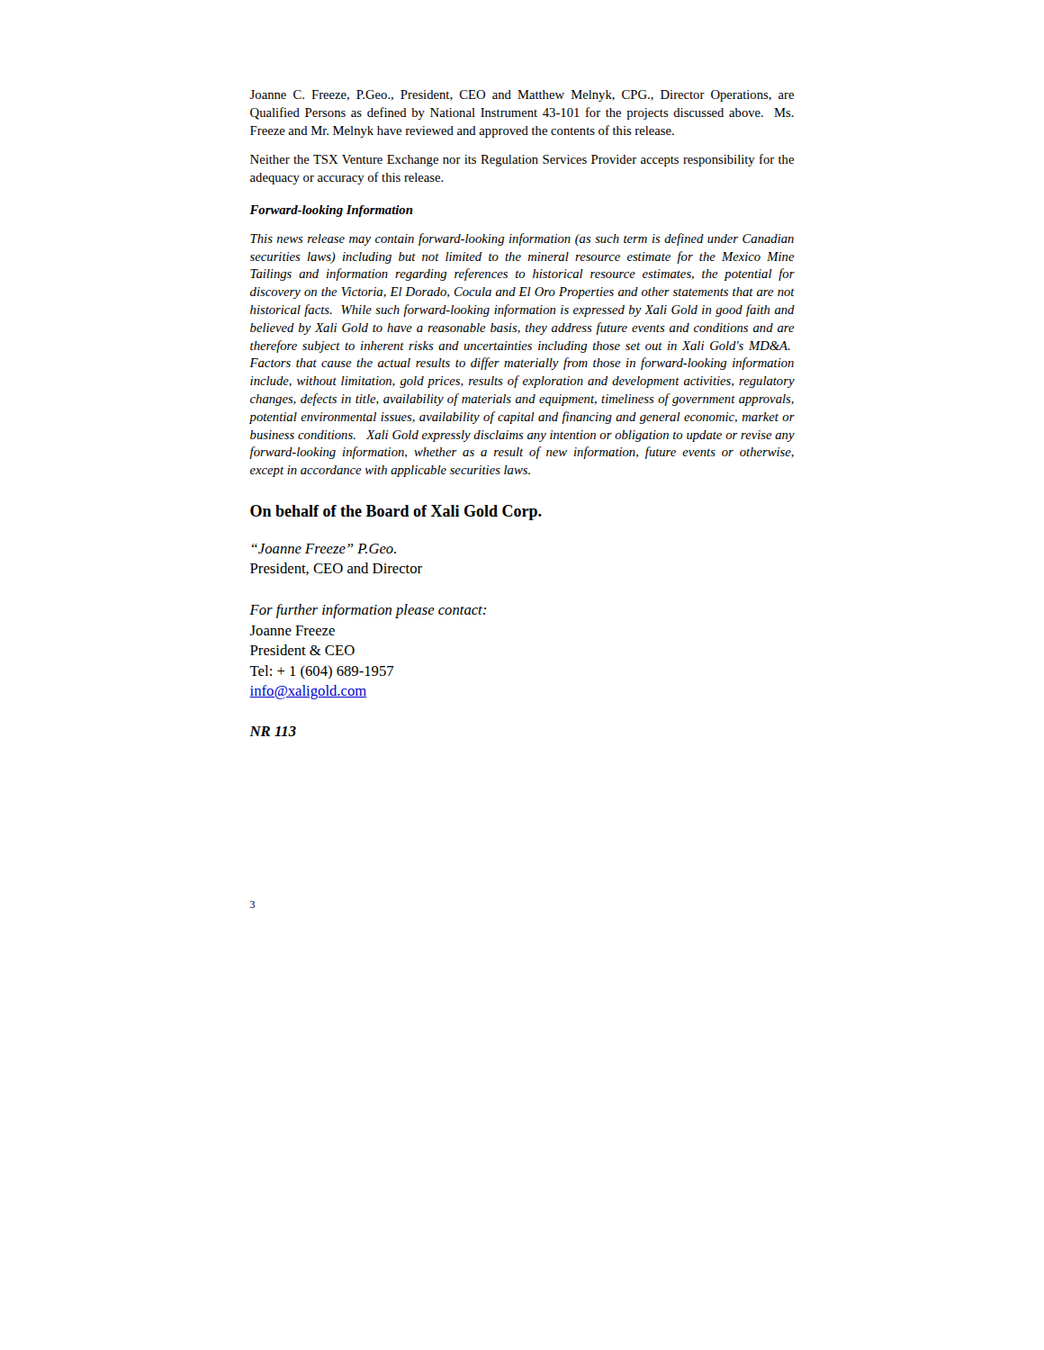Joanne C. Freeze, P.Geo., President, CEO and Matthew Melnyk, CPG., Director Operations, are Qualified Persons as defined by National Instrument 43-101 for the projects discussed above. Ms. Freeze and Mr. Melnyk have reviewed and approved the contents of this release.
Neither the TSX Venture Exchange nor its Regulation Services Provider accepts responsibility for the adequacy or accuracy of this release.
Forward-looking Information
This news release may contain forward-looking information (as such term is defined under Canadian securities laws) including but not limited to the mineral resource estimate for the Mexico Mine Tailings and information regarding references to historical resource estimates, the potential for discovery on the Victoria, El Dorado, Cocula and El Oro Properties and other statements that are not historical facts. While such forward-looking information is expressed by Xali Gold in good faith and believed by Xali Gold to have a reasonable basis, they address future events and conditions and are therefore subject to inherent risks and uncertainties including those set out in Xali Gold's MD&A. Factors that cause the actual results to differ materially from those in forward-looking information include, without limitation, gold prices, results of exploration and development activities, regulatory changes, defects in title, availability of materials and equipment, timeliness of government approvals, potential environmental issues, availability of capital and financing and general economic, market or business conditions. Xali Gold expressly disclaims any intention or obligation to update or revise any forward-looking information, whether as a result of new information, future events or otherwise, except in accordance with applicable securities laws.
On behalf of the Board of Xali Gold Corp.
“Joanne Freeze” P.Geo.
President, CEO and Director
For further information please contact:
Joanne Freeze
President & CEO
Tel: + 1 (604) 689-1957
info@xaligold.com
NR 113
3